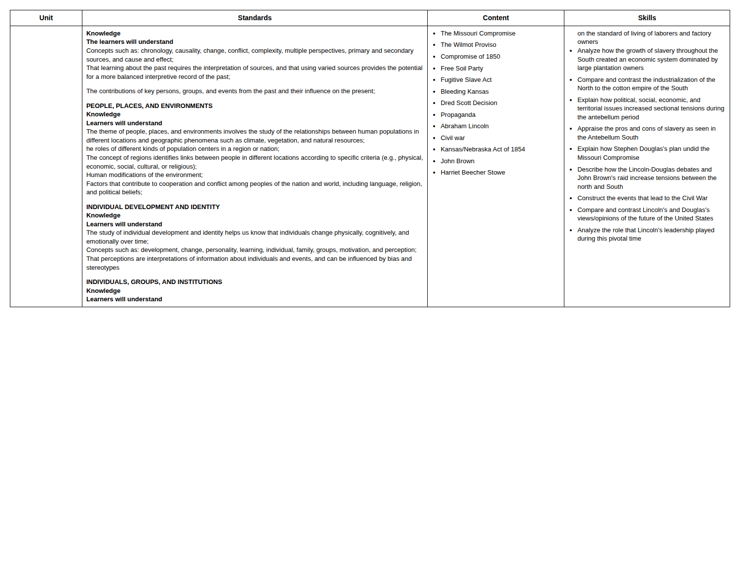| Unit | Standards | Content | Skills |
| --- | --- | --- | --- |
| | Knowledge The learners will understand Concepts such as: chronology, causality, change, conflict, complexity, multiple perspectives, primary and secondary sources, and cause and effect; That learning about the past requires the interpretation of sources, and that using varied sources provides the potential for a more balanced interpretive record of the past; The contributions of key persons, groups, and events from the past and their influence on the present; PEOPLE, PLACES, AND ENVIRONMENTS Knowledge Learners will understand The theme of people, places, and environments involves the study of the relationships between human populations in different locations and geographic phenomena such as climate, vegetation, and natural resources; he roles of different kinds of population centers in a region or nation; The concept of regions identifies links between people in different locations according to specific criteria (e.g., physical, economic, social, cultural, or religious); Human modifications of the environment; Factors that contribute to cooperation and conflict among peoples of the nation and world, including language, religion, and political beliefs; INDIVIDUAL DEVELOPMENT AND IDENTITY Knowledge Learners will understand The study of individual development and identity helps us know that individuals change physically, cognitively, and emotionally over time; Concepts such as: development, change, personality, learning, individual, family, groups, motivation, and perception; That perceptions are interpretations of information about individuals and events, and can be influenced by bias and stereotypes INDIVIDUALS, GROUPS, AND INSTITUTIONS Knowledge Learners will understand | The Missouri Compromise The Wilmot Proviso Compromise of 1850 Free Soil Party Fugitive Slave Act Bleeding Kansas Dred Scott Decision Propaganda Abraham Lincoln Civil war Kansas/Nebraska Act of 1854 John Brown Harriet Beecher Stowe | on the standard of living of laborers and factory owners Analyze how the growth of slavery throughout the South created an economic system dominated by large plantation owners Compare and contrast the industrialization of the North to the cotton empire of the South Explain how political, social, economic, and territorial issues increased sectional tensions during the antebellum period Appraise the pros and cons of slavery as seen in the Antebellum South Explain how Stephen Douglas's plan undid the Missouri Compromise Describe how the Lincoln-Douglas debates and John Brown's raid increase tensions between the north and South Construct the events that lead to the Civil War Compare and contrast Lincoln's and Douglas's views/opinions of the future of the United States Analyze the role that Lincoln's leadership played during this pivotal time |